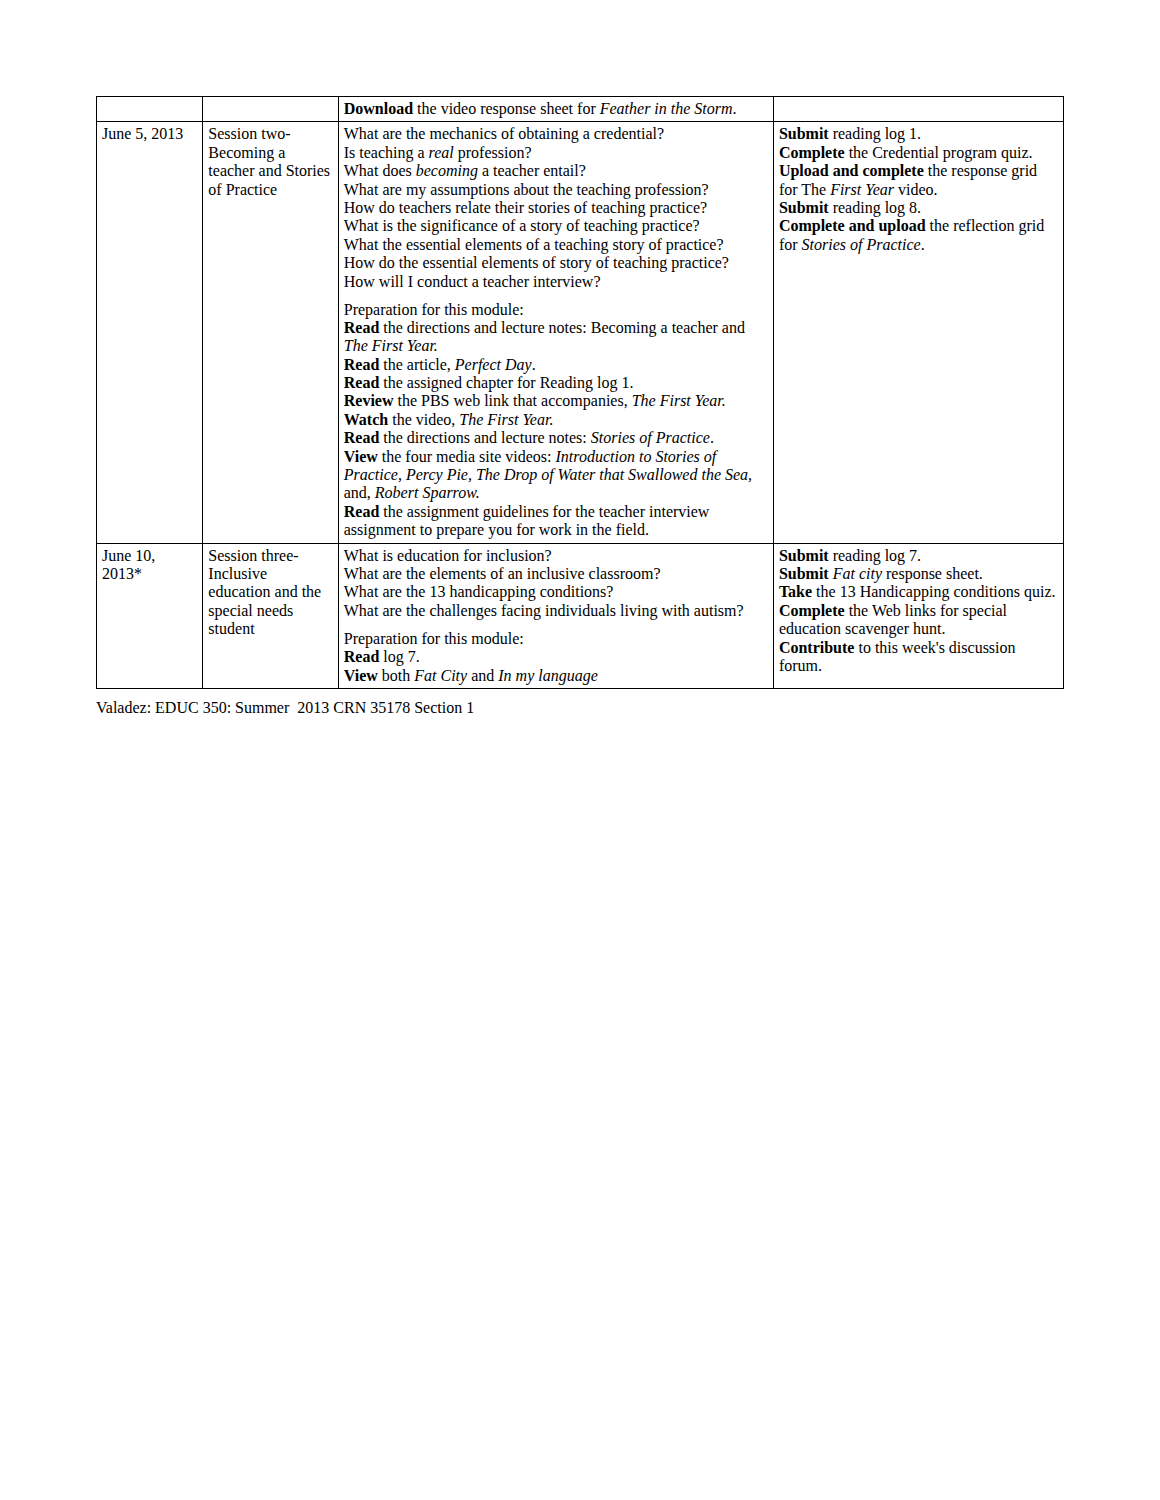| | | Download the video response sheet for Feather in the Storm . | |
| June 5, 2013 | Session two- Becoming a teacher and Stories of Practice | What are the mechanics of obtaining a credential? Is teaching a real profession? What does becoming a teacher entail? What are my assumptions about the teaching profession? How do teachers relate their stories of teaching practice? What is the significance of a story of teaching practice? What the essential elements of a teaching story of practice? How do the essential elements of story of teaching practice? How will I conduct a teacher interview? Preparation for this module: Read the directions and lecture notes: Becoming a teacher and The First Year. Read the article, Perfect Day . Read the assigned chapter for Reading log 1. Review the PBS web link that accompanies, The First Year. Watch the video, The First Year. Read the directions and lecture notes: Stories of Practice . View the four media site videos: Introduction to Stories of Practice, Percy Pie, The Drop of Water that Swallowed the Sea, and, Robert Sparrow. Read the assignment guidelines for the teacher interview assignment to prepare you for work in the field. | Submit reading log 1. Complete the Credential program quiz. Upload and complete the response grid for The First Year video. Submit reading log 8. Complete and upload the reflection grid for Stories of Practice . |
| June 10, 2013* | Session three- Inclusive education and the special needs student | What is education for inclusion? What are the elements of an inclusive classroom? What are the 13 handicapping conditions? What are the challenges facing individuals living with autism? Preparation for this module: Read log 7. View both Fat City and In my language | Submit reading log 7. Submit Fat city response sheet. Take the 13 Handicapping conditions quiz. Complete the Web links for special education scavenger hunt. Contribute to this week's discussion forum. |
Valadez: EDUC 350: Summer 2013 CRN 35178 Section 1